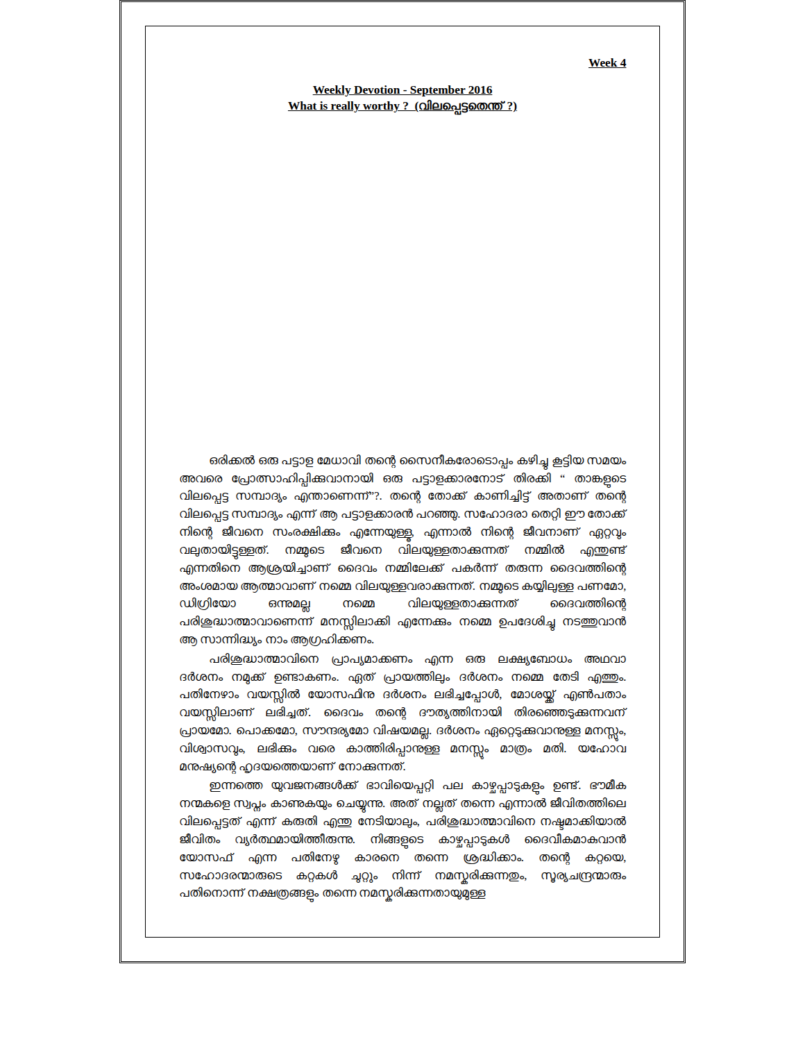Week 4
Weekly Devotion - September 2016
What is really worthy ? (വിലപ്പെട്ടതെന്ത് ?)
ഒരിക്കൽ ഒരു പട്ടാള മേധാവി തന്റെ സൈനീകരോടൊപ്പം കഴിച്ചു കൂട്ടിയ സമയം അവരെ പ്രോത്സാഹിപ്പിക്കുവാനായി ഒരു പട്ടാളക്കാരനോട് തിരക്കി “ താങ്കളുടെ വിലപ്പെട്ട സമ്പാദ്യം എന്താണെന്ന്”?. തന്റെ തോക്ക് കാണിച്ചിട്ട് അതാണ് തന്റെ വിലപ്പെട്ട സമ്പാദ്യം എന്ന് ആ പട്ടാളക്കാരൻ പറഞ്ഞു. സഹോദരാ തെറ്റി ഈ തോക്ക് നിന്റെ ജീവനെ സംരക്ഷിക്കും എന്നേയുള്ളൂ, എന്നാൽ നിന്റെ ജീവനാണ് ഏറ്റവും വലുതായിട്ടുള്ളത്. നമ്മുടെ ജീവനെ വിലയുള്ളതാക്കുന്നത് നമ്മിൽ എന്തുണ്ട് എന്നതിനെ ആശ്രയിച്ചാണ് ദൈവം നമ്മിലേക്ക് പകർന്ന് തരുന്ന ദൈവത്തിന്റെ അംശമായ ആത്മാവാണ് നമ്മെ വിലയുള്ളവരാക്കുന്നത്. നമ്മുടെ കയ്യിലുള്ള പണമോ, ഡിഗ്രിയോ ഒന്നുമല്ല നമ്മെ വിലയുള്ളതാക്കുന്നത് ദൈവത്തിന്റെ പരിശുദ്ധാത്മാവാണെന്ന് മനസ്സിലാക്കി എന്നേക്കും നമ്മെ ഉപദേശിച്ചു നടത്തുവാൻ ആ സാന്നിദ്ധ്യം നാം ആഗ്രഹിക്കണം.
പരിശുദ്ധാത്മാവിനെ പ്രാപ്യമാക്കണം എന്ന ഒരു ലക്ഷ്യബോധം അഥവാ ദർശനം നമുക്ക് ഉണ്ടാകണം. ഏത് പ്രായത്തിലും ദർശനം നമ്മെ തേടി എത്തും. പതിനേഴാം വയസ്സിൽ യോസഫിനു ദർശനം ലഭിച്ചപ്പോൾ, മോശയ്ക്ക് എൺപതാം വയസ്സിലാണ് ലഭിച്ചത്. ദൈവം തന്റെ ദൗത്യത്തിനായി തിരഞ്ഞെടുക്കുന്നവന് പ്രായമോ. പൊക്കമോ, സൗന്ദര്യമോ വിഷയമല്ല. ദർശനം ഏറ്റെടുക്കുവാനുള്ള മനസ്സും, വിശ്വാസവും, ലഭിക്കും വരെ കാത്തിരിപ്പാനുള്ള മനസ്സും മാത്രം മതി. യഹോവ മനുഷ്യന്റെ ഹൃദയത്തെയാണ് നോക്കുന്നത്.
ഇന്നത്തെ യുവജനങ്ങൾക്ക് ഭാവിയെപ്പറ്റി പല കാഴ്ചപ്പാടുകളും ഉണ്ട്. ഭൗമീക നന്മകളെ സ്വപ്നം കാണുകയും ചെയ്യുന്നു. അത് നല്ലത് തന്നെ എന്നാൽ ജീവിതത്തിലെ വിലപ്പെട്ടത് എന്ന് കരുതി എന്തു നേടിയാലും, പരിശുദ്ധാത്മാവിനെ നഷ്ടമാക്കിയാൽ ജീവിതം വ്യർത്ഥമായിത്തീരുന്നു. നിങ്ങളുടെ കാഴ്ചപ്പാടുകൾ ദൈവീകമാകുവാൻ യോസഫ് എന്ന പതിനേഴു കാരനെ തന്നെ ശ്രദ്ധിക്കാം. തന്റെ കറ്റയെ, സഹോദരന്മാരുടെ കറ്റകൾ ചുറ്റും നിന്ന് നമസ്കരിക്കുന്നതും, സൂര്യചന്ദ്രന്മാരും പതിനൊന്ന് നക്ഷത്രങ്ങളും തന്നെ നമസ്കരിക്കുന്നതായുമുള്ള